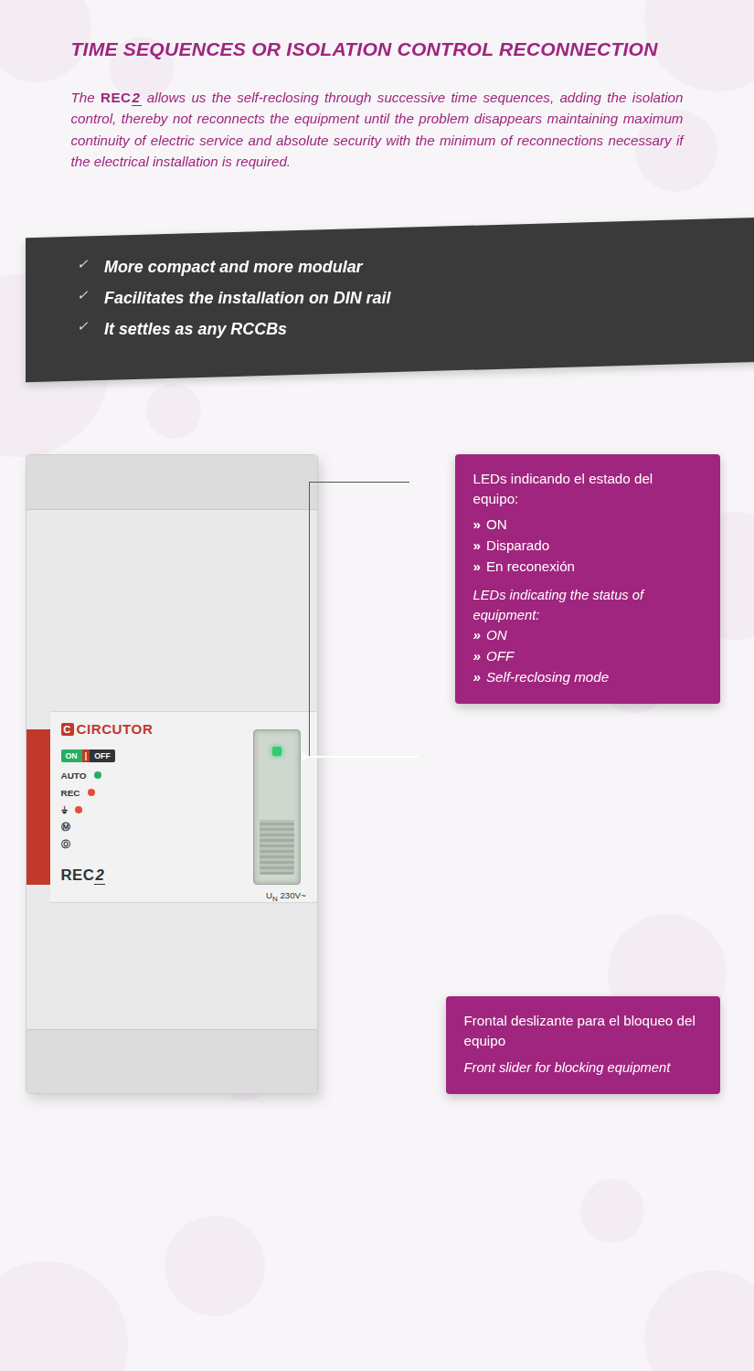Time sequences or isolation control reconnection
The REC2 allows us the self-reclosing through successive time sequences, adding the isolation control, thereby not reconnects the equipment until the problem disappears maintaining maximum continuity of electric service and absolute security with the minimum of reconnections necessary if the electrical installation is required.
More compact and more modular
Facilitates the installation on DIN rail
It settles as any RCCBs
CCIRCUTOR
ON|OFF
AUTO
REC
⏚
Ⓜ
Ⓞ
REC2
UN 230V~
LEDs indicando el estado del equipo:
ON
Disparado
En reconexión
LEDs indicating the status of equipment:
ON
OFF
Self-reclosing mode
Frontal deslizante para el bloqueo del equipo
Front slider for blocking equipment